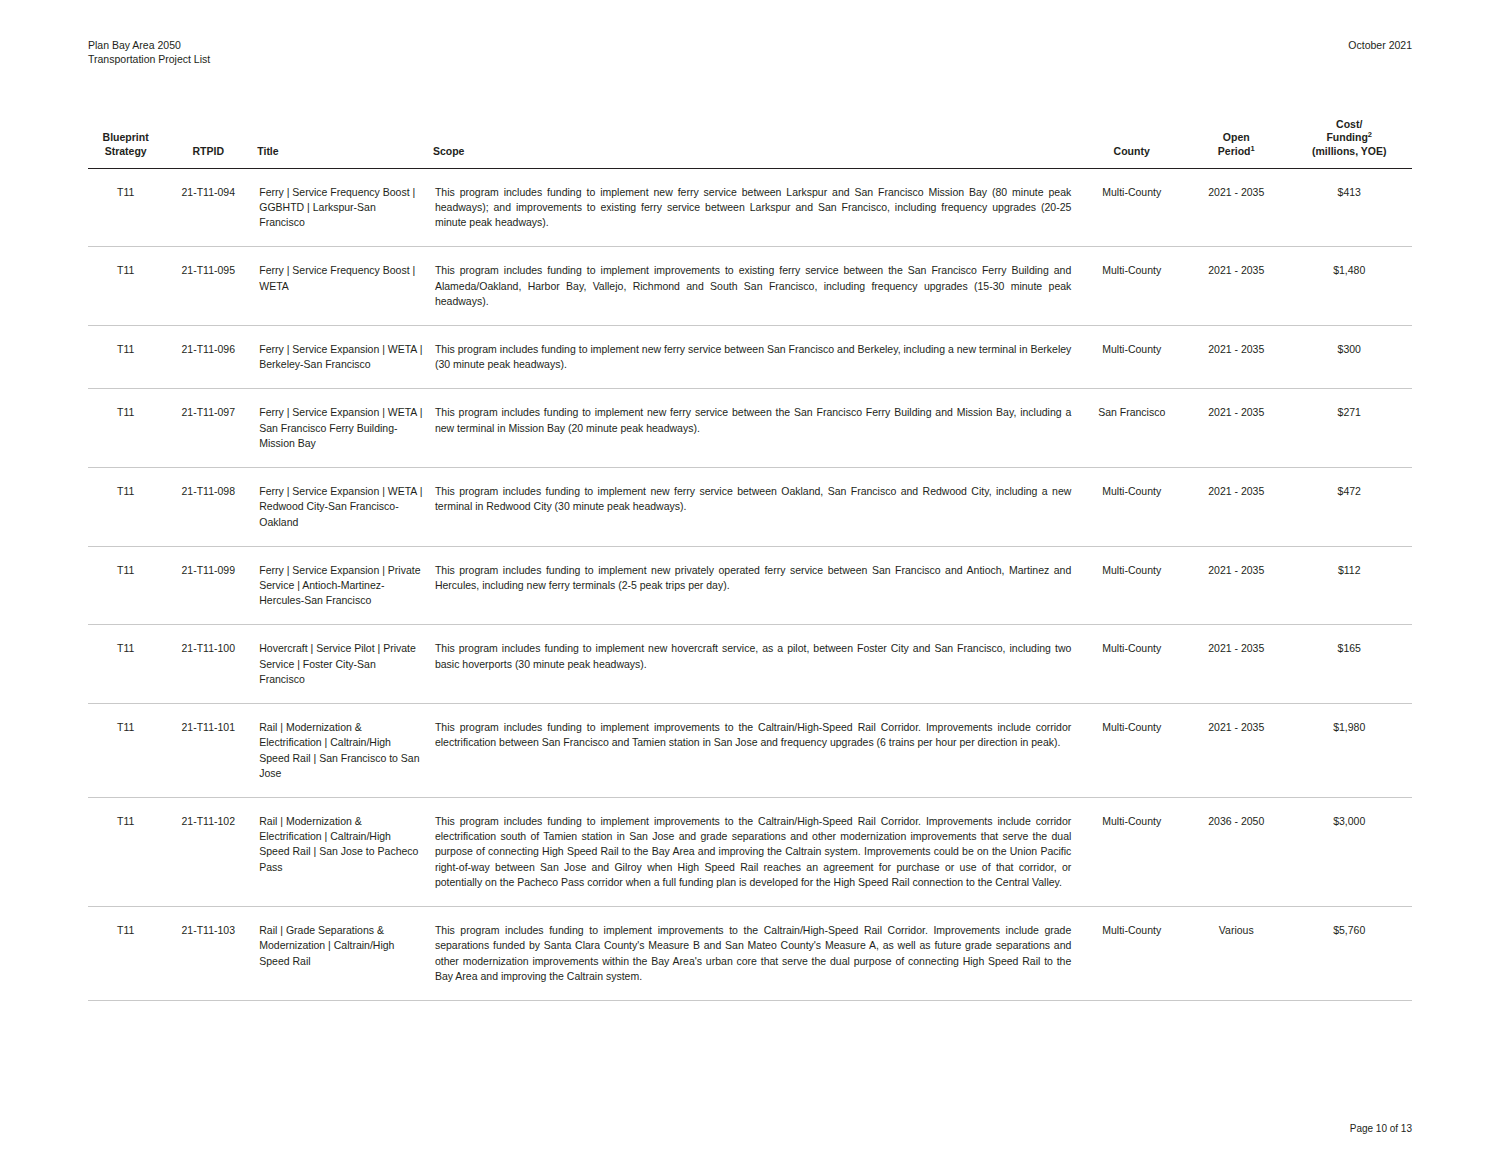Plan Bay Area 2050
Transportation Project List
October 2021
| Blueprint Strategy | RTPID | Title | Scope | County | Open Period 1 | Cost/ Funding 2 (millions, YOE) |
| --- | --- | --- | --- | --- | --- | --- |
| T11 | 21-T11-094 | Ferry / Service Frequency Boost / GGBHTD / Larkspur-San Francisco | This program includes funding to implement new ferry service between Larkspur and San Francisco Mission Bay (80 minute peak headways); and improvements to existing ferry service between Larkspur and San Francisco, including frequency upgrades (20-25 minute peak headways). | Multi-County | 2021 - 2035 | $413 |
| T11 | 21-T11-095 | Ferry / Service Frequency Boost / WETA | This program includes funding to implement improvements to existing ferry service between the San Francisco Ferry Building and Alameda/Oakland, Harbor Bay, Vallejo, Richmond and South San Francisco, including frequency upgrades (15-30 minute peak headways). | Multi-County | 2021 - 2035 | $1,480 |
| T11 | 21-T11-096 | Ferry / Service Expansion / WETA / Berkeley-San Francisco | This program includes funding to implement new ferry service between San Francisco and Berkeley, including a new terminal in Berkeley (30 minute peak headways). | Multi-County | 2021 - 2035 | $300 |
| T11 | 21-T11-097 | Ferry / Service Expansion / WETA / San Francisco Ferry Building-Mission Bay | This program includes funding to implement new ferry service between the San Francisco Ferry Building and Mission Bay, including a new terminal in Mission Bay (20 minute peak headways). | San Francisco | 2021 - 2035 | $271 |
| T11 | 21-T11-098 | Ferry / Service Expansion / WETA / Redwood City-San Francisco-Oakland | This program includes funding to implement new ferry service between Oakland, San Francisco and Redwood City, including a new terminal in Redwood City (30 minute peak headways). | Multi-County | 2021 - 2035 | $472 |
| T11 | 21-T11-099 | Ferry / Service Expansion / Private Service / Antioch-Martinez-Hercules-San Francisco | This program includes funding to implement new privately operated ferry service between San Francisco and Antioch, Martinez and Hercules, including new ferry terminals (2-5 peak trips per day). | Multi-County | 2021 - 2035 | $112 |
| T11 | 21-T11-100 | Hovercraft / Service Pilot / Private Service / Foster City-San Francisco | This program includes funding to implement new hovercraft service, as a pilot, between Foster City and San Francisco, including two basic hoverports (30 minute peak headways). | Multi-County | 2021 - 2035 | $165 |
| T11 | 21-T11-101 | Rail / Modernization & Electrification / Caltrain/High Speed Rail / San Francisco to San Jose | This program includes funding to implement improvements to the Caltrain/High-Speed Rail Corridor. Improvements include corridor electrification between San Francisco and Tamien station in San Jose and frequency upgrades (6 trains per hour per direction in peak). | Multi-County | 2021 - 2035 | $1,980 |
| T11 | 21-T11-102 | Rail / Modernization & Electrification / Caltrain/High Speed Rail / San Jose to Pacheco Pass | This program includes funding to implement improvements to the Caltrain/High-Speed Rail Corridor. Improvements include corridor electrification south of Tamien station in San Jose and grade separations and other modernization improvements that serve the dual purpose of connecting High Speed Rail to the Bay Area and improving the Caltrain system. Improvements could be on the Union Pacific right-of-way between San Jose and Gilroy when High Speed Rail reaches an agreement for purchase or use of that corridor, or potentially on the Pacheco Pass corridor when a full funding plan is developed for the High Speed Rail connection to the Central Valley. | Multi-County | 2036 - 2050 | $3,000 |
| T11 | 21-T11-103 | Rail / Grade Separations & Modernization / Caltrain/High Speed Rail | This program includes funding to implement improvements to the Caltrain/High-Speed Rail Corridor. Improvements include grade separations funded by Santa Clara County's Measure B and San Mateo County's Measure A, as well as future grade separations and other modernization improvements within the Bay Area's urban core that serve the dual purpose of connecting High Speed Rail to the Bay Area and improving the Caltrain system. | Multi-County | Various | $5,760 |
Page 10 of 13